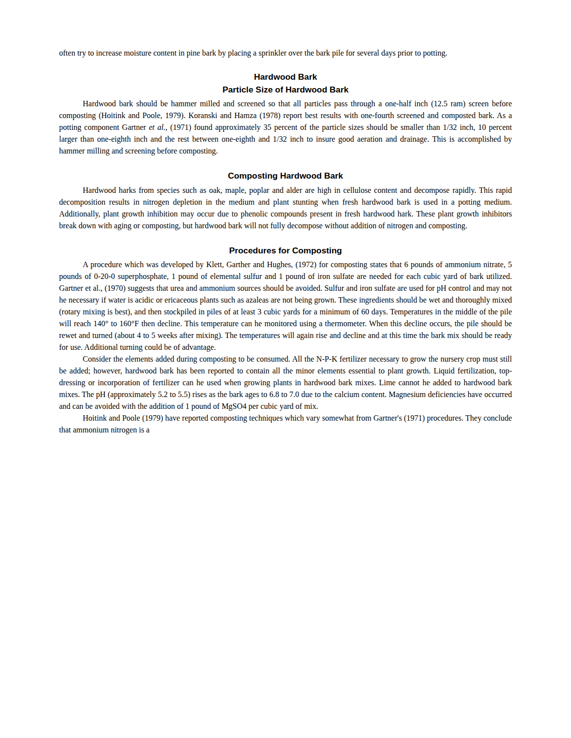often try to increase moisture content in pine bark by placing a sprinkler over the bark pile for several days prior to potting.
Hardwood Bark
Particle Size of Hardwood Bark
Hardwood bark should be hammer milled and screened so that all particles pass through a one-half inch (12.5 ram) screen before composting (Hoitink and Poole, 1979). Koranski and Hamza (1978) report best results with one-fourth screened and composted bark. As a potting component Gartner et al., (1971) found approximately 35 percent of the particle sizes should be smaller than 1/32 inch, 10 percent larger than one-eighth inch and the rest between one-eighth and 1/32 inch to insure good aeration and drainage. This is accomplished by hammer milling and screening before composting.
Composting Hardwood Bark
Hardwood harks from species such as oak, maple, poplar and alder are high in cellulose content and decompose rapidly. This rapid decomposition results in nitrogen depletion in the medium and plant stunting when fresh hardwood bark is used in a potting medium. Additionally, plant growth inhibition may occur due to phenolic compounds present in fresh hardwood hark. These plant growth inhibitors break down with aging or composting, but hardwood bark will not fully decompose without addition of nitrogen and composting.
Procedures for Composting
A procedure which was developed by Klett, Garther and Hughes, (1972) for composting states that 6 pounds of ammonium nitrate, 5 pounds of 0-20-0 superphosphate, 1 pound of elemental sulfur and 1 pound of iron sulfate are needed for each cubic yard of bark utilized. Gartner et al., (1970) suggests that urea and ammonium sources should be avoided. Sulfur and iron sulfate are used for pH control and may not he necessary if water is acidic or ericaceous plants such as azaleas are not being grown. These ingredients should be wet and thoroughly mixed (rotary mixing is best), and then stockpiled in piles of at least 3 cubic yards for a minimum of 60 days. Temperatures in the middle of the pile will reach 140° to 160°F then decline. This temperature can he monitored using a thermometer. When this decline occurs, the pile should be rewet and turned (about 4 to 5 weeks after mixing). The temperatures will again rise and decline and at this time the bark mix should be ready for use. Additional turning could be of advantage.
Consider the elements added during composting to be consumed. All the N-P-K fertilizer necessary to grow the nursery crop must still be added; however, hardwood bark has been reported to contain all the minor elements essential to plant growth. Liquid fertilization, top-dressing or incorporation of fertilizer can he used when growing plants in hardwood bark mixes. Lime cannot he added to hardwood bark mixes. The pH (approximately 5.2 to 5.5) rises as the bark ages to 6.8 to 7.0 due to the calcium content. Magnesium deficiencies have occurred and can be avoided with the addition of 1 pound of MgSO4 per cubic yard of mix.
Hoitink and Poole (1979) have reported composting techniques which vary somewhat from Gartner's (1971) procedures. They conclude that ammonium nitrogen is a